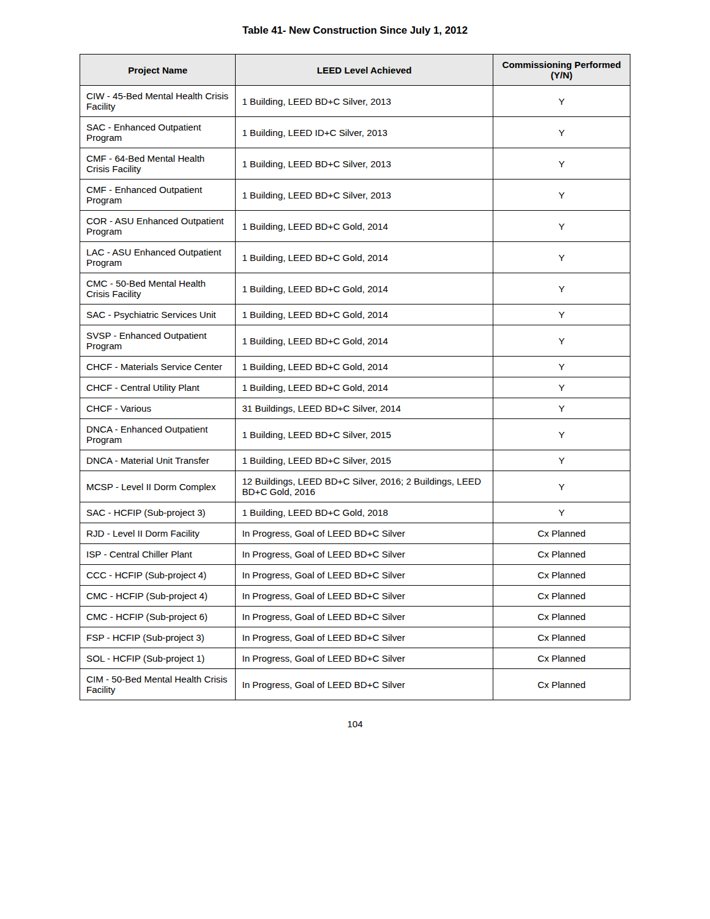Table 41- New Construction Since July 1, 2012
| Project Name | LEED Level Achieved | Commissioning Performed (Y/N) |
| --- | --- | --- |
| CIW - 45-Bed Mental Health Crisis Facility | 1 Building, LEED BD+C Silver, 2013 | Y |
| SAC - Enhanced Outpatient Program | 1 Building, LEED ID+C Silver, 2013 | Y |
| CMF - 64-Bed Mental Health Crisis Facility | 1 Building, LEED BD+C Silver, 2013 | Y |
| CMF - Enhanced Outpatient Program | 1 Building, LEED BD+C Silver, 2013 | Y |
| COR - ASU Enhanced Outpatient Program | 1 Building, LEED BD+C Gold, 2014 | Y |
| LAC - ASU Enhanced Outpatient Program | 1 Building, LEED BD+C Gold, 2014 | Y |
| CMC - 50-Bed Mental Health Crisis Facility | 1 Building, LEED BD+C Gold, 2014 | Y |
| SAC - Psychiatric Services Unit | 1 Building, LEED BD+C Gold, 2014 | Y |
| SVSP - Enhanced Outpatient Program | 1 Building, LEED BD+C Gold, 2014 | Y |
| CHCF - Materials Service Center | 1 Building, LEED BD+C Gold, 2014 | Y |
| CHCF - Central Utility Plant | 1 Building, LEED BD+C Gold, 2014 | Y |
| CHCF - Various | 31 Buildings, LEED BD+C Silver, 2014 | Y |
| DNCA - Enhanced Outpatient Program | 1 Building, LEED BD+C Silver, 2015 | Y |
| DNCA - Material Unit Transfer | 1 Building, LEED BD+C Silver, 2015 | Y |
| MCSP - Level II Dorm Complex | 12 Buildings, LEED BD+C Silver, 2016; 2 Buildings, LEED BD+C Gold, 2016 | Y |
| SAC - HCFIP (Sub-project 3) | 1 Building, LEED BD+C Gold, 2018 | Y |
| RJD - Level II Dorm Facility | In Progress, Goal of LEED BD+C Silver | Cx Planned |
| ISP - Central Chiller Plant | In Progress, Goal of LEED BD+C Silver | Cx Planned |
| CCC - HCFIP (Sub-project 4) | In Progress, Goal of LEED BD+C Silver | Cx Planned |
| CMC - HCFIP (Sub-project 4) | In Progress, Goal of LEED BD+C Silver | Cx Planned |
| CMC - HCFIP (Sub-project 6) | In Progress, Goal of LEED BD+C Silver | Cx Planned |
| FSP - HCFIP (Sub-project 3) | In Progress, Goal of LEED BD+C Silver | Cx Planned |
| SOL - HCFIP (Sub-project 1) | In Progress, Goal of LEED BD+C Silver | Cx Planned |
| CIM - 50-Bed Mental Health Crisis Facility | In Progress, Goal of LEED BD+C Silver | Cx Planned |
104